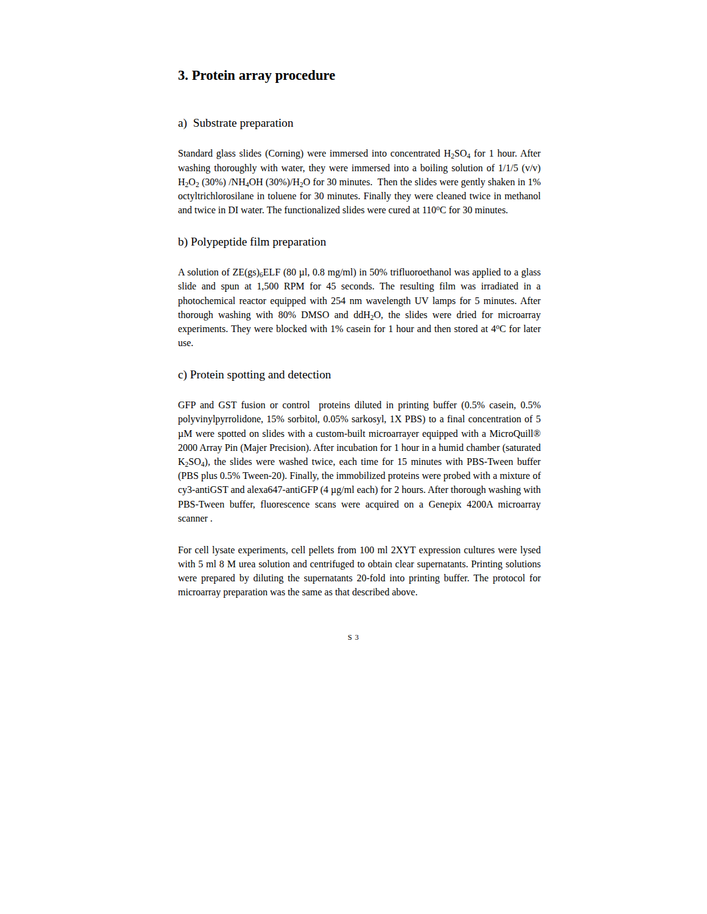3. Protein array procedure
a) Substrate preparation
Standard glass slides (Corning) were immersed into concentrated H2SO4 for 1 hour. After washing thoroughly with water, they were immersed into a boiling solution of 1/1/5 (v/v) H2O2 (30%) /NH4OH (30%)/H2O for 30 minutes. Then the slides were gently shaken in 1% octyltrichlorosilane in toluene for 30 minutes. Finally they were cleaned twice in methanol and twice in DI water. The functionalized slides were cured at 110oC for 30 minutes.
b) Polypeptide film preparation
A solution of ZE(gs)6ELF (80 µl, 0.8 mg/ml) in 50% trifluoroethanol was applied to a glass slide and spun at 1,500 RPM for 45 seconds. The resulting film was irradiated in a photochemical reactor equipped with 254 nm wavelength UV lamps for 5 minutes. After thorough washing with 80% DMSO and ddH2O, the slides were dried for microarray experiments. They were blocked with 1% casein for 1 hour and then stored at 4oC for later use.
c) Protein spotting and detection
GFP and GST fusion or control proteins diluted in printing buffer (0.5% casein, 0.5% polyvinylpyrrolidone, 15% sorbitol, 0.05% sarkosyl, 1X PBS) to a final concentration of 5 µM were spotted on slides with a custom-built microarrayer equipped with a MicroQuill® 2000 Array Pin (Majer Precision). After incubation for 1 hour in a humid chamber (saturated K2SO4), the slides were washed twice, each time for 15 minutes with PBS-Tween buffer (PBS plus 0.5% Tween-20). Finally, the immobilized proteins were probed with a mixture of cy3-antiGST and alexa647-antiGFP (4 µg/ml each) for 2 hours. After thorough washing with PBS-Tween buffer, fluorescence scans were acquired on a Genepix 4200A microarray scanner .
For cell lysate experiments, cell pellets from 100 ml 2XYT expression cultures were lysed with 5 ml 8 M urea solution and centrifuged to obtain clear supernatants. Printing solutions were prepared by diluting the supernatants 20-fold into printing buffer. The protocol for microarray preparation was the same as that described above.
S 3